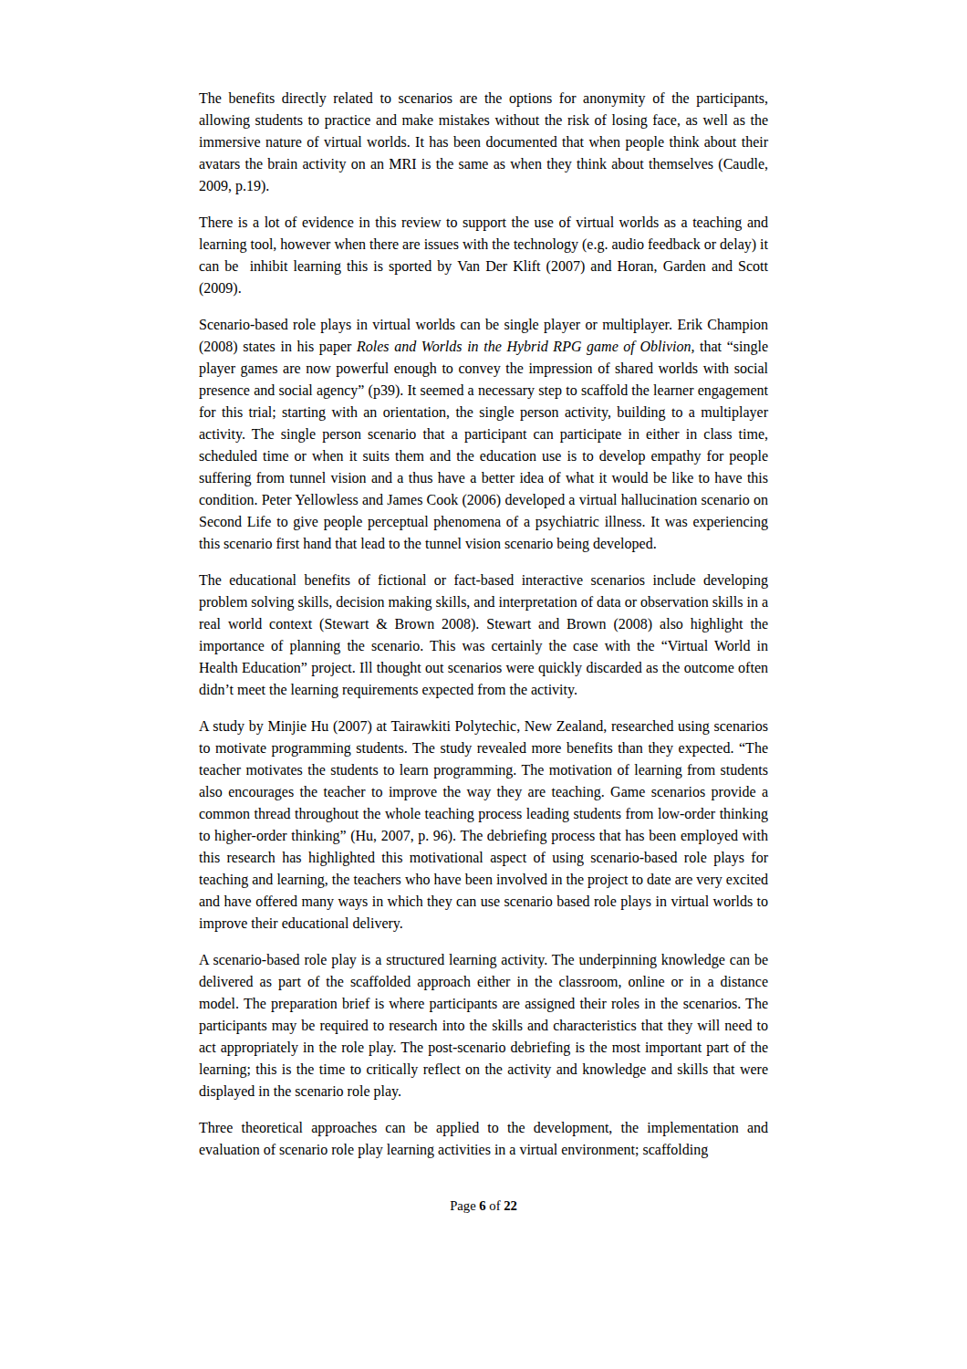The benefits directly related to scenarios are the options for anonymity of the participants, allowing students to practice and make mistakes without the risk of losing face, as well as the immersive nature of virtual worlds. It has been documented that when people think about their avatars the brain activity on an MRI is the same as when they think about themselves (Caudle, 2009, p.19).
There is a lot of evidence in this review to support the use of virtual worlds as a teaching and learning tool, however when there are issues with the technology (e.g. audio feedback or delay) it can be inhibit learning this is sported by Van Der Klift (2007) and Horan, Garden and Scott (2009).
Scenario-based role plays in virtual worlds can be single player or multiplayer. Erik Champion (2008) states in his paper Roles and Worlds in the Hybrid RPG game of Oblivion, that “single player games are now powerful enough to convey the impression of shared worlds with social presence and social agency” (p39). It seemed a necessary step to scaffold the learner engagement for this trial; starting with an orientation, the single person activity, building to a multiplayer activity. The single person scenario that a participant can participate in either in class time, scheduled time or when it suits them and the education use is to develop empathy for people suffering from tunnel vision and a thus have a better idea of what it would be like to have this condition. Peter Yellowless and James Cook (2006) developed a virtual hallucination scenario on Second Life to give people perceptual phenomena of a psychiatric illness. It was experiencing this scenario first hand that lead to the tunnel vision scenario being developed.
The educational benefits of fictional or fact-based interactive scenarios include developing problem solving skills, decision making skills, and interpretation of data or observation skills in a real world context (Stewart & Brown 2008). Stewart and Brown (2008) also highlight the importance of planning the scenario. This was certainly the case with the “Virtual World in Health Education” project. Ill thought out scenarios were quickly discarded as the outcome often didn’t meet the learning requirements expected from the activity.
A study by Minjie Hu (2007) at Tairawkiti Polytechic, New Zealand, researched using scenarios to motivate programming students. The study revealed more benefits than they expected. “The teacher motivates the students to learn programming. The motivation of learning from students also encourages the teacher to improve the way they are teaching. Game scenarios provide a common thread throughout the whole teaching process leading students from low-order thinking to higher-order thinking” (Hu, 2007, p. 96). The debriefing process that has been employed with this research has highlighted this motivational aspect of using scenario-based role plays for teaching and learning, the teachers who have been involved in the project to date are very excited and have offered many ways in which they can use scenario based role plays in virtual worlds to improve their educational delivery.
A scenario-based role play is a structured learning activity. The underpinning knowledge can be delivered as part of the scaffolded approach either in the classroom, online or in a distance model. The preparation brief is where participants are assigned their roles in the scenarios. The participants may be required to research into the skills and characteristics that they will need to act appropriately in the role play. The post-scenario debriefing is the most important part of the learning; this is the time to critically reflect on the activity and knowledge and skills that were displayed in the scenario role play.
Three theoretical approaches can be applied to the development, the implementation and evaluation of scenario role play learning activities in a virtual environment; scaffolding
Page 6 of 22